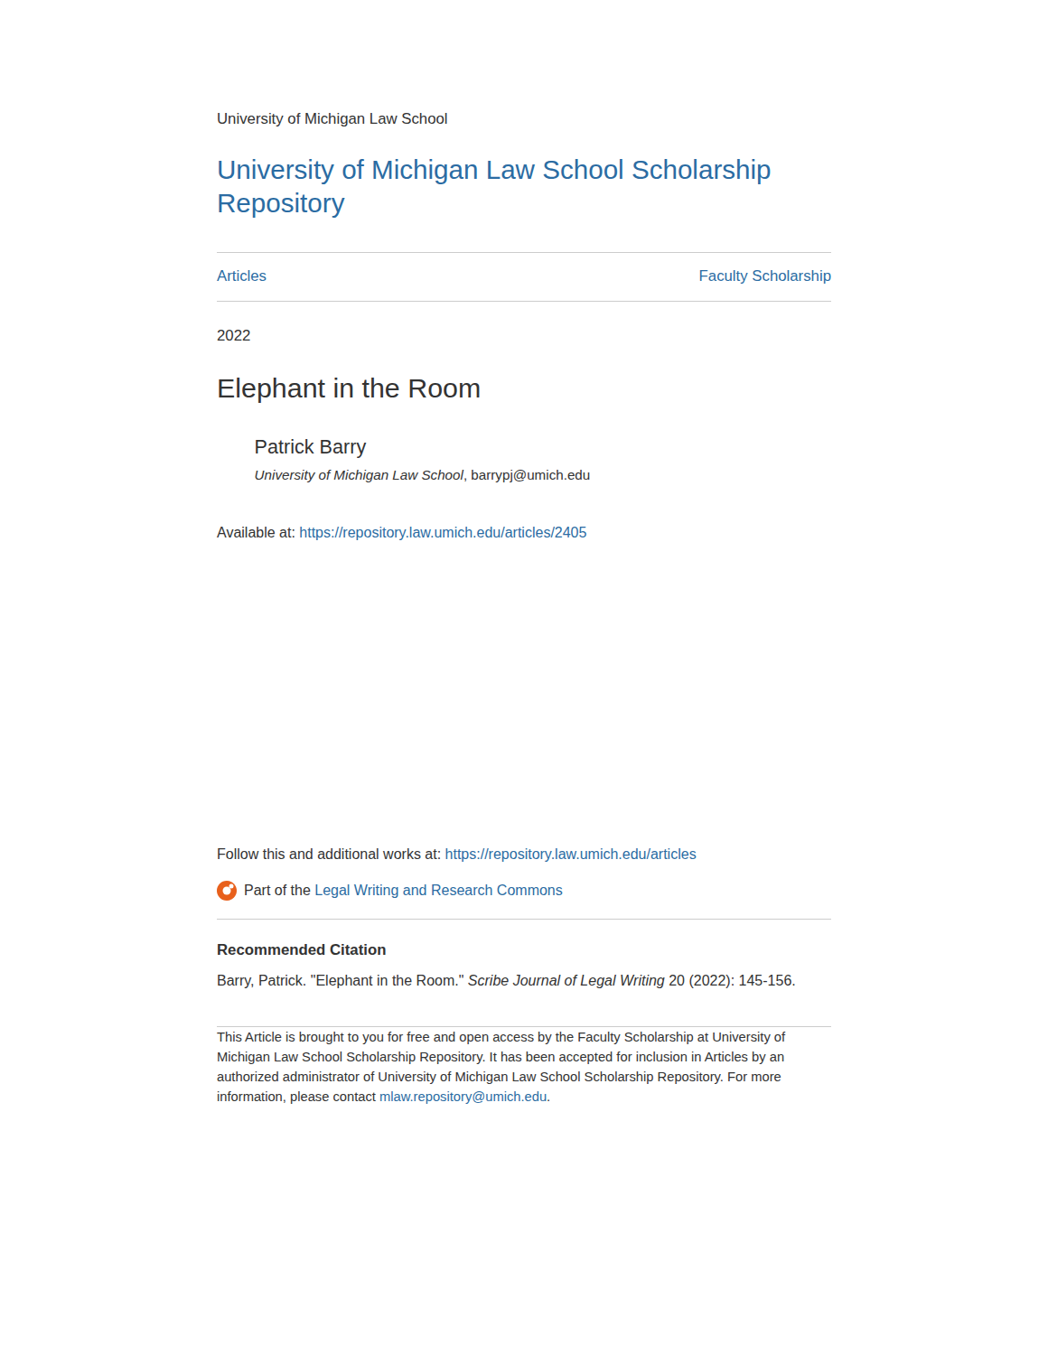University of Michigan Law School
University of Michigan Law School Scholarship Repository
Articles Faculty Scholarship
2022
Elephant in the Room
Patrick Barry
University of Michigan Law School, barrypj@umich.edu
Available at: https://repository.law.umich.edu/articles/2405
Follow this and additional works at: https://repository.law.umich.edu/articles
Part of the Legal Writing and Research Commons
Recommended Citation
Barry, Patrick. "Elephant in the Room." Scribe Journal of Legal Writing 20 (2022): 145-156.
This Article is brought to you for free and open access by the Faculty Scholarship at University of Michigan Law School Scholarship Repository. It has been accepted for inclusion in Articles by an authorized administrator of University of Michigan Law School Scholarship Repository. For more information, please contact mlaw.repository@umich.edu.